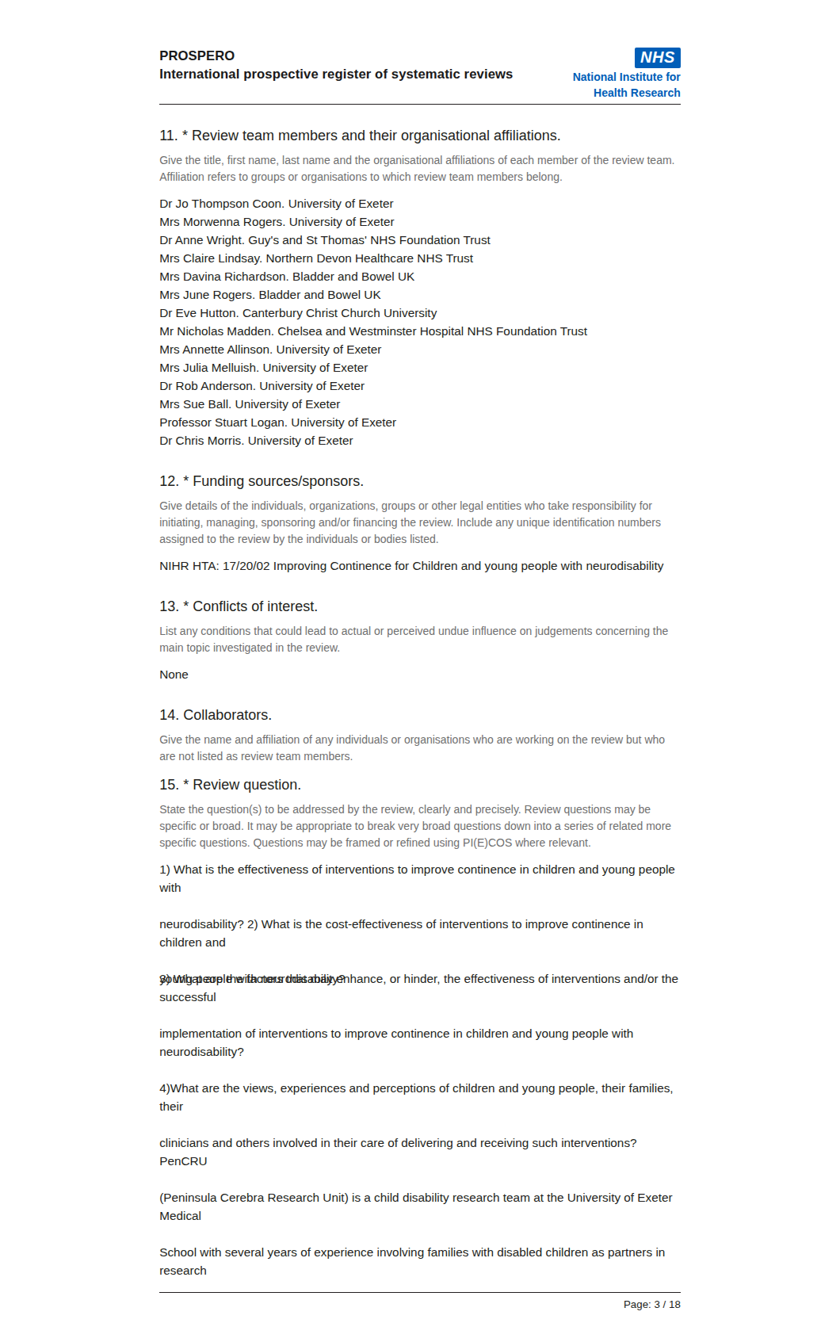PROSPERO
International prospective register of systematic reviews
NHS
National Institute for
Health Research
11. * Review team members and their organisational affiliations.
Give the title, first name, last name and the organisational affiliations of each member of the review team. Affiliation refers to groups or organisations to which review team members belong.
Dr Jo Thompson Coon. University of Exeter
Mrs Morwenna Rogers. University of Exeter
Dr Anne Wright. Guy's and St Thomas' NHS Foundation Trust
Mrs Claire Lindsay. Northern Devon Healthcare NHS Trust
Mrs Davina Richardson. Bladder and Bowel UK
Mrs June Rogers. Bladder and Bowel UK
Dr Eve Hutton. Canterbury Christ Church University
Mr Nicholas Madden. Chelsea and Westminster Hospital NHS Foundation Trust
Mrs Annette Allinson. University of Exeter
Mrs Julia Melluish. University of Exeter
Dr Rob Anderson. University of Exeter
Mrs Sue Ball. University of Exeter
Professor Stuart Logan. University of Exeter
Dr Chris Morris. University of Exeter
12. * Funding sources/sponsors.
Give details of the individuals, organizations, groups or other legal entities who take responsibility for initiating, managing, sponsoring and/or financing the review. Include any unique identification numbers assigned to the review by the individuals or bodies listed.
NIHR HTA: 17/20/02 Improving Continence for Children and young people with neurodisability
13. * Conflicts of interest.
List any conditions that could lead to actual or perceived undue influence on judgements concerning the main topic investigated in the review.
None
14. Collaborators.
Give the name and affiliation of any individuals or organisations who are working on the review but who are not listed as review team members.
15. * Review question.
State the question(s) to be addressed by the review, clearly and precisely. Review questions may be specific or broad. It may be appropriate to break very broad questions down into a series of related more specific questions. Questions may be framed or refined using PI(E)COS where relevant.
1) What is the effectiveness of interventions to improve continence in children and young people with
neurodisability? 2) What is the cost-effectiveness of interventions to improve continence in children and
3) What are the factors that may enhance, or hinder, the effectiveness of interventions and/or the successful
young people with neurodisability?
implementation of interventions to improve continence in children and young people with neurodisability?
4)What are the views, experiences and perceptions of children and young people, their families, their
clinicians and others involved in their care of delivering and receiving such interventions?PenCRU
(Peninsula Cerebra Research Unit) is a child disability research team at the University of Exeter Medical
School with several years of experience involving families with disabled children as partners in research
Page: 3 / 18